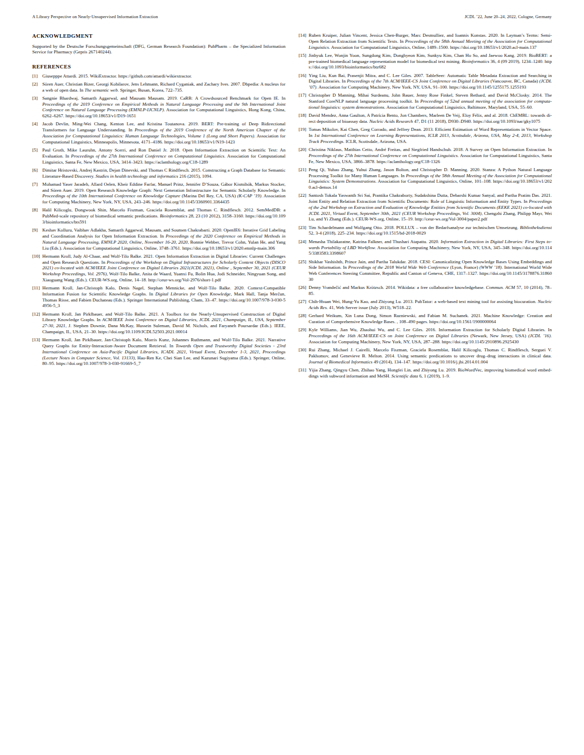A Library Perspective on Nearly-Unsupervised Information Extraction
JCDL ’22, June 20–24, 2022, Cologne, Germany
Acknowledgment
Supported by the Deutsche Forschungsgemeinschaft (DFG, German Research Foundation): PubPharm – the Specialized Information Service for Pharmacy (Gepris 267140244).
References
Giusepppe Attardi. 2015. WikiExtractor. https://github.com/attardi/wikiextractor.
Sören Auer, Christian Bizer, Georgi Kobilarov, Jens Lehmann, Richard Cyganiak, and Zachary Ives. 2007. Dbpedia: A nucleus for a web of open data. In The semantic web. Springer, Busan, Korea, 722–735.
Sangnie Bhardwaj, Samarth Aggarwal, and Mausam Mausam. 2019. CaRB: A Crowdsourced Benchmark for Open IE. In Proceedings of the 2019 Conference on Empirical Methods in Natural Language Processing and the 9th International Joint Conference on Natural Language Processing (EMNLP-IJCNLP). Association for Computational Linguistics, Hong Kong, China, 6262–6267. https://doi.org/10.18653/v1/D19-1651
Jacob Devlin, Ming-Wei Chang, Kenton Lee, and Kristina Toutanova. 2019. BERT: Pre-training of Deep Bidirectional Transformers for Language Understanding. In Proceedings of the 2019 Conference of the North American Chapter of the Association for Computational Linguistics: Human Language Technologies, Volume 1 (Long and Short Papers). Association for Computational Linguistics, Minneapolis, Minnesota, 4171–4186. https://doi.org/10.18653/v1/N19-1423
Paul Groth, Mike Lauruhn, Antony Scerri, and Ron Daniel Jr. 2018. Open Information Extraction on Scientific Text: An Evaluation. In Proceedings of the 27th International Conference on Computational Linguistics. Association for Computational Linguistics, Santa Fe, New Mexico, USA, 3414–3423. https://aclanthology.org/C18-1289
Dimitar Hristovski, Andrej Kastrin, Dejan Dinevski, and Thomas C Rindflesch. 2015. Constructing a Graph Database for Semantic Literature-Based Discovery. Studies in health technology and informatics 216 (2015), 1094.
Mohamad Yaser Jaradeh, Allard Oelen, Kheir Eddine Farfar, Manuel Prinz, Jennifer D’Souza, Gábor Kismihók, Markus Stocker, and Sören Auer. 2019. Open Research Knowledge Graph: Next Generation Infrastructure for Semantic Scholarly Knowledge. In Proceedings of the 10th International Conference on Knowledge Capture (Marina Del Rey, CA, USA) (K-CAP ’19). Association for Computing Machinery, New York, NY, USA, 243–246. https://doi.org/10.1145/3360901.3364435
Halil Kilicoglu, Dongwook Shin, Marcelo Fiszman, Graciela Rosemblat, and Thomas C. Rindflesch. 2012. SemMedDB: a PubMed-scale repository of biomedical semantic predications. Bioinformatics 28, 23 (10 2012), 3158–3160. https://doi.org/10.1093/bioinformatics/bts591
Keshav Kolluru, Vaibhav Adlakha, Samarth Aggarwal, Mausam, and Soumen Chakrabarti. 2020. OpenIE6: Iterative Grid Labeling and Coordination Analysis for Open Information Extraction. In Proceedings of the 2020 Conference on Empirical Methods in Natural Language Processing, EMNLP 2020, Online, November 16-20, 2020, Bonnie Webber, Trevor Cohn, Yulan He, and Yang Liu (Eds.). Association for Computational Linguistics, Online, 3748–3761. https://doi.org/10.18653/v1/2020.emnlp-main.306
Hermann Kroll, Judy Al-Chaar, and Wolf-Tilo Balke. 2021. Open Information Extraction in Digital Libraries: Current Challenges and Open Research Questions. In Proceedings of the Workshop on Digital Infrastructures for Scholarly Content Objects (DISCO 2021) co-located with ACM/IEEE Joint Conference on Digital Libraries 2021(JCDL 2021), Online , September 30, 2021 (CEUR Workshop Proceedings, Vol. 2976), Wolf-Tilo Balke, Anita de Waard, Yuanxi Fu, Bolin Hua, Jodi Schneider, Ningyuan Song, and Xiaoguang Wang (Eds.). CEUR-WS.org, Online, 14–18. http://ceur-ws.org/Vol-2976/short-1.pdf
Hermann Kroll, Jan-Christoph Kalo, Denis Nagel, Stephan Mennicke, and Wolf-Tilo Balke. 2020. Context-Compatible Information Fusion for Scientific Knowledge Graphs. In Digital Libraries for Open Knowledge, Mark Hall, Tanja Merčun, Thomas Risse, and Fabien Duchateau (Eds.). Springer International Publishing, Cham, 33–47. https://doi.org/10.1007/978-3-030-54956-5_3
Hermann Kroll, Jan Pirklbauer, and Wolf-Tilo Balke. 2021. A Toolbox for the Nearly-Unsupervised Construction of Digital Library Knowledge Graphs. In ACM/IEEE Joint Conference on Digital Libraries, JCDL 2021, Champaign, IL, USA, September 27-30, 2021, J. Stephen Downie, Dana McKay, Hussein Suleman, David M. Nichols, and Faryaneh Poursardar (Eds.). IEEE, Champaign, IL, USA, 21–30. https://doi.org/10.1109/JCDL52503.2021.00014
Hermann Kroll, Jan Pirklbauer, Jan-Christoph Kalo, Morris Kunz, Johannes Ruthmann, and Wolf-Tilo Balke. 2021. Narrative Query Graphs for Entity-Interaction-Aware Document Retrieval. In Towards Open and Trustworthy Digital Societies - 23rd International Conference on Asia-Pacific Digital Libraries, ICADL 2021, Virtual Event, December 1-3, 2021, Proceedings (Lecture Notes in Computer Science, Vol. 13133), Hao-Ren Ke, Chei Sian Lee, and Kazunari Sugiyama (Eds.). Springer, Online, 80–95. https://doi.org/10.1007/978-3-030-91669-5_7
Ruben Kruiper, Julian Vincent, Jessica Chen-Burger, Marc Desmulliez, and Ioannis Konstas. 2020. In Layman’s Terms: Semi-Open Relation Extraction from Scientific Texts. In Proceedings of the 58th Annual Meeting of the Association for Computational Linguistics. Association for Computational Linguistics, Online, 1489–1500. https://doi.org/10.18653/v1/2020.acl-main.137
Jinhyuk Lee, Wonjin Yoon, Sungdong Kim, Donghyeon Kim, Sunkyu Kim, Chan Ho So, and Jaewoo Kang. 2019. BioBERT: a pre-trained biomedical language representation model for biomedical text mining. Bioinformatics 36, 4 (09 2019), 1234–1240. https://doi.org/10.1093/bioinformatics/btz682
Ying Liu, Kun Bai, Prasenjit Mitra, and C. Lee Giles. 2007. TableSeer: Automatic Table Metadata Extraction and Searching in Digital Libraries. In Proceedings of the 7th ACM/IEEE-CS Joint Conference on Digital Libraries (Vancouver, BC, Canada) (JCDL ’07). Association for Computing Machinery, New York, NY, USA, 91–100. https://doi.org/10.1145/1255175.1255193
Christopher D Manning, Mihai Surdeanu, John Bauer, Jenny Rose Finkel, Steven Bethard, and David McClosky. 2014. The Stanford CoreNLP natural language processing toolkit. In Proceedings of 52nd annual meeting of the association for computational linguistics: system demonstrations. Association for Computational Linguistics, Baltimore, Maryland, USA, 55–60.
David Mendez, Anna Gaulton, A Patrícia Bento, Jon Chambers, Marleen De Veij, Eloy Félix, and al. 2018. ChEMBL: towards direct deposition of bioassay data. Nucleic Acids Research 47, D1 (11 2018), D930–D940. https://doi.org/10.1093/nar/gky1075
Tomas Mikolov, Kai Chen, Greg Corrado, and Jeffrey Dean. 2013. Efficient Estimation of Word Representations in Vector Space. In 1st International Conference on Learning Representations, ICLR 2013, Scottsdale, Arizona, USA, May 2-4, 2013, Workshop Track Proceedings. ICLR, Scottsdale, Arizona, USA.
Christina Niklaus, Matthias Cetto, André Freitas, and Siegfried Handschuh. 2018. A Survey on Open Information Extraction. In Proceedings of the 27th International Conference on Computational Linguistics. Association for Computational Linguistics, Santa Fe, New Mexico, USA, 3866–3878. https://aclanthology.org/C18-1326
Peng Qi, Yuhao Zhang, Yuhui Zhang, Jason Bolton, and Christopher D. Manning. 2020. Stanza: A Python Natural Language Processing Toolkit for Many Human Languages. In Proceedings of the 58th Annual Meeting of the Association for Computational Linguistics: System Demonstrations. Association for Computational Linguistics, Online, 101–108. https://doi.org/10.18653/v1/2020.acl-demos.14
Santosh Tokala Yaswanth Sri Sai, Prantika Chakraborty, Sudakshina Dutta, Debarshi Kumar Sanyal, and Partha Pratim Das. 2021. Joint Entity and Relation Extraction from Scientific Documents: Role of Linguistic Information and Entity Types. In Proceedings of the 2nd Workshop on Extraction and Evaluation of Knowledge Entities from Scientific Documents (EEKE 2021) co-located with JCDL 2021, Virtual Event, September 30th, 2021 (CEUR Workshop Proceedings, Vol. 3004), Chengzhi Zhang, Philipp Mayr, Wei Lu, and Yi Zhang (Eds.). CEUR-WS.org, Online, 15–19. http://ceur-ws.org/Vol-3004/paper2.pdf
Tim Schardelmann and Wolfgang Otto. 2018. POLLUX – von der Bedarfsanalyse zur technischen Umsetzung. Bibliotheksdienst 52, 3-4 (2018), 225–234. https://doi.org/10.1515/bd-2018-0029
Menasha Thilakaratne, Katrina Falkner, and Thushari Atapattu. 2020. Information Extraction in Digital Libraries: First Steps towards Portability of LBD Workflow. Association for Computing Machinery, New York, NY, USA, 345–348. https://doi.org/10.1145/3383583.3398607
Shikhar Vashishth, Prince Jain, and Partha Talukdar. 2018. CESI: Canonicalizing Open Knowledge Bases Using Embeddings and Side Information. In Proceedings of the 2018 World Wide Web Conference (Lyon, France) (WWW ’18). International World Wide Web Conferences Steering Committee, Republic and Canton of Geneva, CHE, 1317–1327. https://doi.org/10.1145/3178876.3186030
Denny Vrandečić and Markus Krötzsch. 2014. Wikidata: a free collaborative knowledgebase. Commun. ACM 57, 10 (2014), 78–85.
Chih-Hsuan Wei, Hung-Yu Kao, and Zhiyong Lu. 2013. PubTator: a web-based text mining tool for assisting biocuration. Nucleic Acids Res. 41, Web Server issue (July 2013), W518–22.
Gerhard Weikum, Xin Luna Dong, Simon Razniewski, and Fabian M. Suchanek. 2021. Machine Knowledge: Creation and Curation of Comprehensive Knowledge Bases. , 108–490 pages. https://doi.org/10.1561/1900000064
Kyle Williams, Jian Wu, Zhaohui Wu, and C. Lee Giles. 2016. Information Extraction for Scholarly Digital Libraries. In Proceedings of the 16th ACM/IEEE-CS on Joint Conference on Digital Libraries (Newark, New Jersey, USA) (JCDL ’16). Association for Computing Machinery, New York, NY, USA, 287–288. https://doi.org/10.1145/2910896.2925430
Rui Zhang, Michael J. Cairelli, Marcelo Fiszman, Graciela Rosemblat, Halil Kilicoglu, Thomas C. Rindflesch, Serguei V. Pakhomov, and Genevieve B. Melton. 2014. Using semantic predications to uncover drug–drug interactions in clinical data. Journal of Biomedical Informatics 49 (2014), 134–147. https://doi.org/10.1016/j.jbi.2014.01.004
Yijia Zhang, Qingyu Chen, Zhihao Yang, Hongfei Lin, and Zhiyong Lu. 2019. BioWordVec, improving biomedical word embeddings with subword information and MeSH. Scientific data 6, 1 (2019), 1–9.